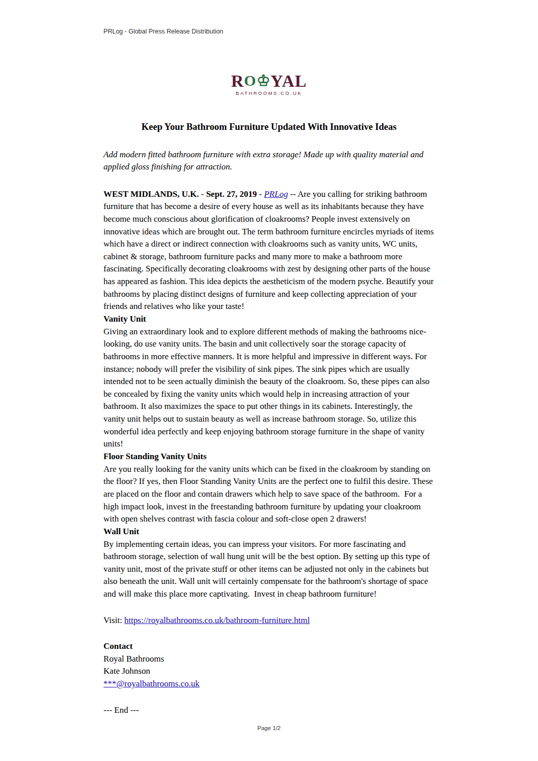PRLog - Global Press Release Distribution
RO♔YAL
BATHROOMS.CO.UK
Keep Your Bathroom Furniture Updated With Innovative Ideas
Add modern fitted bathroom furniture with extra storage! Made up with quality material and applied gloss finishing for attraction.
WEST MIDLANDS, U.K. - Sept. 27, 2019 - PRLog -- Are you calling for striking bathroom furniture that has become a desire of every house as well as its inhabitants because they have become much conscious about glorification of cloakrooms? People invest extensively on innovative ideas which are brought out. The term bathroom furniture encircles myriads of items which have a direct or indirect connection with cloakrooms such as vanity units, WC units, cabinet & storage, bathroom furniture packs and many more to make a bathroom more fascinating. Specifically decorating cloakrooms with zest by designing other parts of the house has appeared as fashion. This idea depicts the aestheticism of the modern psyche. Beautify your bathrooms by placing distinct designs of furniture and keep collecting appreciation of your friends and relatives who like your taste!
Vanity Unit
Giving an extraordinary look and to explore different methods of making the bathrooms nice-looking, do use vanity units. The basin and unit collectively soar the storage capacity of bathrooms in more effective manners. It is more helpful and impressive in different ways. For instance; nobody will prefer the visibility of sink pipes. The sink pipes which are usually intended not to be seen actually diminish the beauty of the cloakroom. So, these pipes can also be concealed by fixing the vanity units which would help in increasing attraction of your bathroom. It also maximizes the space to put other things in its cabinets. Interestingly, the vanity unit helps out to sustain beauty as well as increase bathroom storage. So, utilize this wonderful idea perfectly and keep enjoying bathroom storage furniture in the shape of vanity units!
Floor Standing Vanity Units
Are you really looking for the vanity units which can be fixed in the cloakroom by standing on the floor? If yes, then Floor Standing Vanity Units are the perfect one to fulfil this desire. These are placed on the floor and contain drawers which help to save space of the bathroom. For a high impact look, invest in the freestanding bathroom furniture by updating your cloakroom with open shelves contrast with fascia colour and soft-close open 2 drawers!
Wall Unit
By implementing certain ideas, you can impress your visitors. For more fascinating and bathroom storage, selection of wall hung unit will be the best option. By setting up this type of vanity unit, most of the private stuff or other items can be adjusted not only in the cabinets but also beneath the unit. Wall unit will certainly compensate for the bathroom's shortage of space and will make this place more captivating. Invest in cheap bathroom furniture!
Visit: https://royalbathrooms.co.uk/bathroom-furniture.html
Contact
Royal Bathrooms
Kate Johnson
***@royalbathrooms.co.uk
--- End ---
Page 1/2